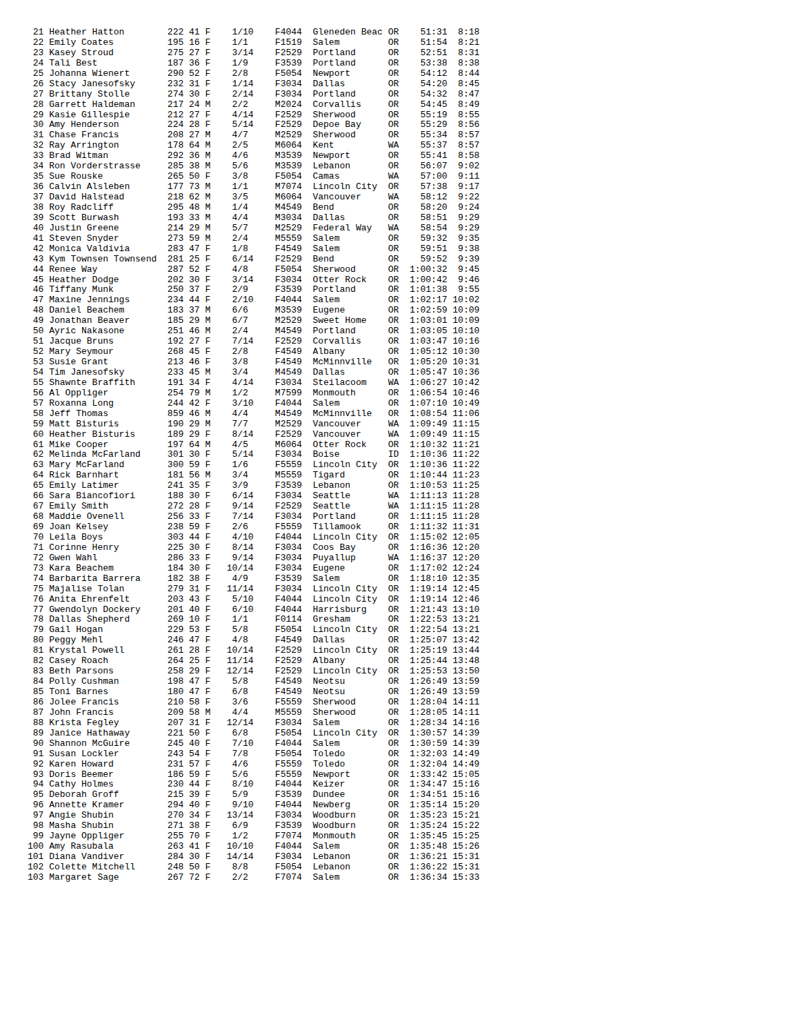21 Heather Hatton        222 41 F    1/10    F4044  Gleneden Beac OR    51:31  8:18
 22 Emily Coates          195 16 F    1/1     F1519  Salem         OR    51:54  8:21
 23 Kasey Stroud          275 27 F    3/14    F2529  Portland      OR    52:51  8:31
 24 Tali Best             187 36 F    1/9     F3539  Portland      OR    53:38  8:38
 25 Johanna Wienert       290 52 F    2/8     F5054  Newport       OR    54:12  8:44
 26 Stacy Janesofsky      232 31 F    1/14    F3034  Dallas        OR    54:20  8:45
 27 Brittany Stolle       274 30 F    2/14    F3034  Portland      OR    54:32  8:47
 28 Garrett Haldeman      217 24 M    2/2     M2024  Corvallis     OR    54:45  8:49
 29 Kasie Gillespie       212 27 F    4/14    F2529  Sherwood      OR    55:19  8:55
 30 Amy Henderson         224 28 F    5/14    F2529  Depoe Bay     OR    55:29  8:56
 31 Chase Francis         208 27 M    4/7     M2529  Sherwood      OR    55:34  8:57
 32 Ray Arrington         178 64 M    2/5     M6064  Kent          WA    55:37  8:57
 33 Brad Witman           292 36 M    4/6     M3539  Newport       OR    55:41  8:58
 34 Ron Vorderstrasse     285 38 M    5/6     M3539  Lebanon       OR    56:07  9:02
 35 Sue Rouske            265 50 F    3/8     F5054  Camas         WA    57:00  9:11
 36 Calvin Alsleben       177 73 M    1/1     M7074  Lincoln City  OR    57:38  9:17
 37 David Halstead        218 62 M    3/5     M6064  Vancouver     WA    58:12  9:22
 38 Roy Radcliff          295 48 M    1/4     M4549  Bend          OR    58:20  9:24
 39 Scott Burwash         193 33 M    4/4     M3034  Dallas        OR    58:51  9:29
 40 Justin Greene         214 29 M    5/7     M2529  Federal Way   WA    58:54  9:29
 41 Steven Snyder         273 59 M    2/4     M5559  Salem         OR    59:32  9:35
 42 Monica Valdivia       283 47 F    1/8     F4549  Salem         OR    59:51  9:38
 43 Kym Townsen Townsend  281 25 F    6/14    F2529  Bend          OR    59:52  9:39
 44 Renee Way             287 52 F    4/8     F5054  Sherwood      OR  1:00:32  9:45
 45 Heather Dodge         202 30 F    3/14    F3034  Otter Rock    OR  1:00:42  9:46
 46 Tiffany Munk          250 37 F    2/9     F3539  Portland      OR  1:01:38  9:55
 47 Maxine Jennings       234 44 F    2/10    F4044  Salem         OR  1:02:17 10:02
 48 Daniel Beachem        183 37 M    6/6     M3539  Eugene        OR  1:02:59 10:09
 49 Jonathan Beaver       185 29 M    6/7     M2529  Sweet Home    OR  1:03:01 10:09
 50 Ayric Nakasone        251 46 M    2/4     M4549  Portland      OR  1:03:05 10:10
 51 Jacque Bruns          192 27 F    7/14    F2529  Corvallis     OR  1:03:47 10:16
 52 Mary Seymour          268 45 F    2/8     F4549  Albany        OR  1:05:12 10:30
 53 Susie Grant           213 46 F    3/8     F4549  McMinnville   OR  1:05:20 10:31
 54 Tim Janesofsky        233 45 M    3/4     M4549  Dallas        OR  1:05:47 10:36
 55 Shawnte Braffith      191 34 F    4/14    F3034  Steilacoom    WA  1:06:27 10:42
 56 Al Oppliger           254 79 M    1/2     M7599  Monmouth      OR  1:06:54 10:46
 57 Roxanna Long          244 42 F    3/10    F4044  Salem         OR  1:07:10 10:49
 58 Jeff Thomas           859 46 M    4/4     M4549  McMinnville   OR  1:08:54 11:06
 59 Matt Bisturis         190 29 M    7/7     M2529  Vancouver     WA  1:09:49 11:15
 60 Heather Bisturis      189 29 F    8/14    F2529  Vancouver     WA  1:09:49 11:15
 61 Mike Cooper           197 64 M    4/5     M6064  Otter Rock    OR  1:10:32 11:21
 62 Melinda McFarland     301 30 F    5/14    F3034  Boise         ID  1:10:36 11:22
 63 Mary McFarland        300 59 F    1/6     F5559  Lincoln City  OR  1:10:36 11:22
 64 Rick Barnhart         181 56 M    3/4     M5559  Tigard        OR  1:10:44 11:23
 65 Emily Latimer         241 35 F    3/9     F3539  Lebanon       OR  1:10:53 11:25
 66 Sara Biancofiori      188 30 F    6/14    F3034  Seattle       WA  1:11:13 11:28
 67 Emily Smith           272 28 F    9/14    F2529  Seattle       WA  1:11:15 11:28
 68 Maddie Ovenell        256 33 F    7/14    F3034  Portland      OR  1:11:15 11:28
 69 Joan Kelsey           238 59 F    2/6     F5559  Tillamook     OR  1:11:32 11:31
 70 Leila Boys            303 44 F    4/10    F4044  Lincoln City  OR  1:15:02 12:05
 71 Corinne Henry         225 30 F    8/14    F3034  Coos Bay      OR  1:16:36 12:20
 72 Gwen Wahl             286 33 F    9/14    F3034  Puyallup      WA  1:16:37 12:20
 73 Kara Beachem          184 30 F   10/14    F3034  Eugene        OR  1:17:02 12:24
 74 Barbarita Barrera     182 38 F    4/9     F3539  Salem         OR  1:18:10 12:35
 75 Majalise Tolan        279 31 F   11/14    F3034  Lincoln City  OR  1:19:14 12:45
 76 Anita Ehrenfelt       203 43 F    5/10    F4044  Lincoln City  OR  1:19:14 12:46
 77 Gwendolyn Dockery     201 40 F    6/10    F4044  Harrisburg    OR  1:21:43 13:10
 78 Dallas Shepherd       269 10 F    1/1     F0114  Gresham       OR  1:22:53 13:21
 79 Gail Hogan            229 53 F    5/8     F5054  Lincoln City  OR  1:22:54 13:21
 80 Peggy Mehl            246 47 F    4/8     F4549  Dallas        OR  1:25:07 13:42
 81 Krystal Powell        261 28 F   10/14    F2529  Lincoln City  OR  1:25:19 13:44
 82 Casey Roach           264 25 F   11/14    F2529  Albany        OR  1:25:44 13:48
 83 Beth Parsons          258 29 F   12/14    F2529  Lincoln City  OR  1:25:53 13:50
 84 Polly Cushman         198 47 F    5/8     F4549  Neotsu        OR  1:26:49 13:59
 85 Toni Barnes           180 47 F    6/8     F4549  Neotsu        OR  1:26:49 13:59
 86 Jolee Francis         210 58 F    3/6     F5559  Sherwood      OR  1:28:04 14:11
 87 John Francis          209 58 M    4/4     M5559  Sherwood      OR  1:28:05 14:11
 88 Krista Fegley         207 31 F   12/14    F3034  Salem         OR  1:28:34 14:16
 89 Janice Hathaway       221 50 F    6/8     F5054  Lincoln City  OR  1:30:57 14:39
 90 Shannon McGuire       245 40 F    7/10    F4044  Salem         OR  1:30:59 14:39
 91 Susan Lockler         243 54 F    7/8     F5054  Toledo        OR  1:32:03 14:49
 92 Karen Howard          231 57 F    4/6     F5559  Toledo        OR  1:32:04 14:49
 93 Doris Beemer          186 59 F    5/6     F5559  Newport       OR  1:33:42 15:05
 94 Cathy Holmes          230 44 F    8/10    F4044  Keizer        OR  1:34:47 15:16
 95 Deborah Groff         215 39 F    5/9     F3539  Dundee        OR  1:34:51 15:16
 96 Annette Kramer        294 40 F    9/10    F4044  Newberg       OR  1:35:14 15:20
 97 Angie Shubin          270 34 F   13/14    F3034  Woodburn      OR  1:35:23 15:21
 98 Masha Shubin          271 38 F    6/9     F3539  Woodburn      OR  1:35:24 15:22
 99 Jayne Oppliger        255 70 F    1/2     F7074  Monmouth      OR  1:35:45 15:25
100 Amy Rasubala          263 41 F   10/10    F4044  Salem         OR  1:35:48 15:26
101 Diana Vandiver        284 30 F   14/14    F3034  Lebanon       OR  1:36:21 15:31
102 Colette Mitchell      248 50 F    8/8     F5054  Lebanon       OR  1:36:22 15:31
103 Margaret Sage         267 72 F    2/2     F7074  Salem         OR  1:36:34 15:33